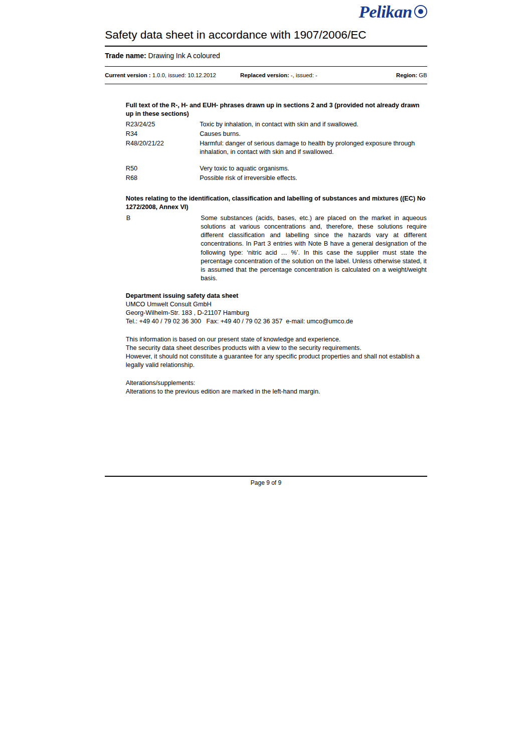Pelikan
Safety data sheet in accordance with 1907/2006/EC
Trade name: Drawing Ink A coloured
Current version : 1.0.0, issued: 10.12.2012
Replaced version: -, issued: -
Region: GB
Full text of the R-, H- and EUH- phrases drawn up in sections 2 and 3 (provided not already drawn up in these sections)
| R23/24/25 | Toxic by inhalation, in contact with skin and if swallowed. |
| R34 | Causes burns. |
| R48/20/21/22 | Harmful: danger of serious damage to health by prolonged exposure through inhalation, in contact with skin and if swallowed. |
| R50 | Very toxic to aquatic organisms. |
| R68 | Possible risk of irreversible effects. |
Notes relating to the identification, classification and labelling of substances and mixtures ((EC) No 1272/2008, Annex VI)
| B | Some substances (acids, bases, etc.) are placed on the market in aqueous solutions at various concentrations and, therefore, these solutions require different classification and labelling since the hazards vary at different concentrations. In Part 3 entries with Note B have a general designation of the following type: ‘nitric acid … %’. In this case the supplier must state the percentage concentration of the solution on the label. Unless otherwise stated, it is assumed that the percentage concentration is calculated on a weight/weight basis. |
Department issuing safety data sheet
UMCO Umwelt Consult GmbH
Georg-Wilhelm-Str. 183 , D-21107 Hamburg
Tel.: +49 40 / 79 02 36 300 Fax: +49 40 / 79 02 36 357 e-mail: umco@umco.de
This information is based on our present state of knowledge and experience.
The security data sheet describes products with a view to the security requirements.
However, it should not constitute a guarantee for any specific product properties and shall not establish a legally valid relationship.
Alterations/supplements:
Alterations to the previous edition are marked in the left-hand margin.
Page 9 of 9